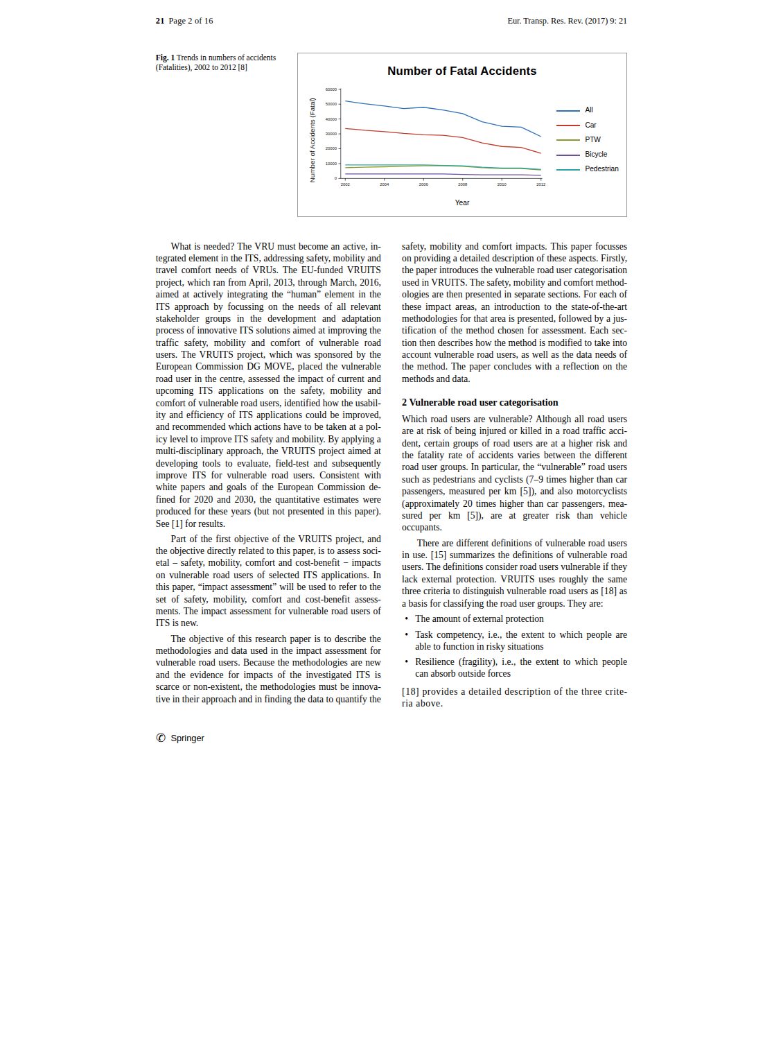21 Page 2 of 16
Eur. Transp. Res. Rev. (2017) 9: 21
Fig. 1 Trends in numbers of accidents (Fatalities), 2002 to 2012 [8]
Number of Fatal Accidents
Number of Accidents (Fatal)
0 10000 20000 30000 40000 50000 60000 2002 2004 2006 2008 2010 2012
All
Car
PTW
Bicycle
Pedestrian
Year
What is needed? The VRU must become an active, integrated element in the ITS, addressing safety, mobility and travel comfort needs of VRUs. The EU-funded VRUITS project, which ran from April, 2013, through March, 2016, aimed at actively integrating the “human” element in the ITS approach by focussing on the needs of all relevant stakeholder groups in the development and adaptation process of innovative ITS solutions aimed at improving the traffic safety, mobility and comfort of vulnerable road users. The VRUITS project, which was sponsored by the European Commission DG MOVE, placed the vulnerable road user in the centre, assessed the impact of current and upcoming ITS applications on the safety, mobility and comfort of vulnerable road users, identified how the usability and efficiency of ITS applications could be improved, and recommended which actions have to be taken at a policy level to improve ITS safety and mobility. By applying a multi-disciplinary approach, the VRUITS project aimed at developing tools to evaluate, field-test and subsequently improve ITS for vulnerable road users. Consistent with white papers and goals of the European Commission defined for 2020 and 2030, the quantitative estimates were produced for these years (but not presented in this paper). See [1] for results.
Part of the first objective of the VRUITS project, and the objective directly related to this paper, is to assess societal – safety, mobility, comfort and cost-benefit − impacts on vulnerable road users of selected ITS applications. In this paper, “impact assessment” will be used to refer to the set of safety, mobility, comfort and cost-benefit assessments. The impact assessment for vulnerable road users of ITS is new.
The objective of this research paper is to describe the methodologies and data used in the impact assessment for vulnerable road users. Because the methodologies are new and the evidence for impacts of the investigated ITS is scarce or non-existent, the methodologies must be innovative in their approach and in finding the data to quantify the safety, mobility and comfort impacts. This paper focusses on providing a detailed description of these aspects. Firstly, the paper introduces the vulnerable road user categorisation used in VRUITS. The safety, mobility and comfort methodologies are then presented in separate sections. For each of these impact areas, an introduction to the state-of-the-art methodologies for that area is presented, followed by a justification of the method chosen for assessment. Each section then describes how the method is modified to take into account vulnerable road users, as well as the data needs of the method. The paper concludes with a reflection on the methods and data.
2 Vulnerable road user categorisation
Which road users are vulnerable? Although all road users are at risk of being injured or killed in a road traffic accident, certain groups of road users are at a higher risk and the fatality rate of accidents varies between the different road user groups. In particular, the “vulnerable” road users such as pedestrians and cyclists (7–9 times higher than car passengers, measured per km [5]), and also motorcyclists (approximately 20 times higher than car passengers, measured per km [5]), are at greater risk than vehicle occupants.
There are different definitions of vulnerable road users in use. [15] summarizes the definitions of vulnerable road users. The definitions consider road users vulnerable if they lack external protection. VRUITS uses roughly the same three criteria to distinguish vulnerable road users as [18] as a basis for classifying the road user groups. They are:
The amount of external protection
Task competency, i.e., the extent to which people are able to function in risky situations
Resilience (fragility), i.e., the extent to which people can absorb outside forces
[18] provides a detailed description of the three criteria above.
✆ Springer